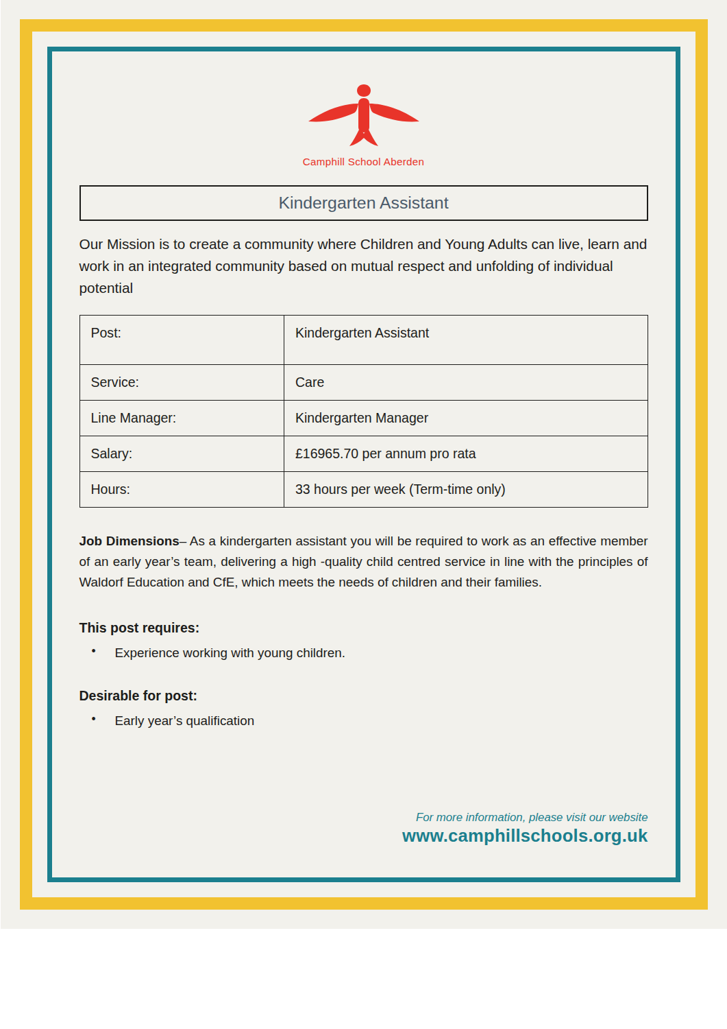Camphill School Aberden
Kindergarten Assistant
Our Mission is to create a community where Children and Young Adults can live, learn and work in an integrated community based on mutual respect and unfolding of individual potential
| Post: | Kindergarten Assistant |
| Service: | Care |
| Line Manager: | Kindergarten Manager |
| Salary: | £16965.70 per annum pro rata |
| Hours: | 33 hours per week (Term-time only) |
Job Dimensions– As a kindergarten assistant you will be required to work as an effective member of an early year’s team, delivering a high -quality child centred service in line with the principles of Waldorf Education and CfE, which meets the needs of children and their families.
This post requires:
Experience working with young children.
Desirable for post:
Early year’s qualification
For more information, please visit our website
www.camphillschools.org.uk